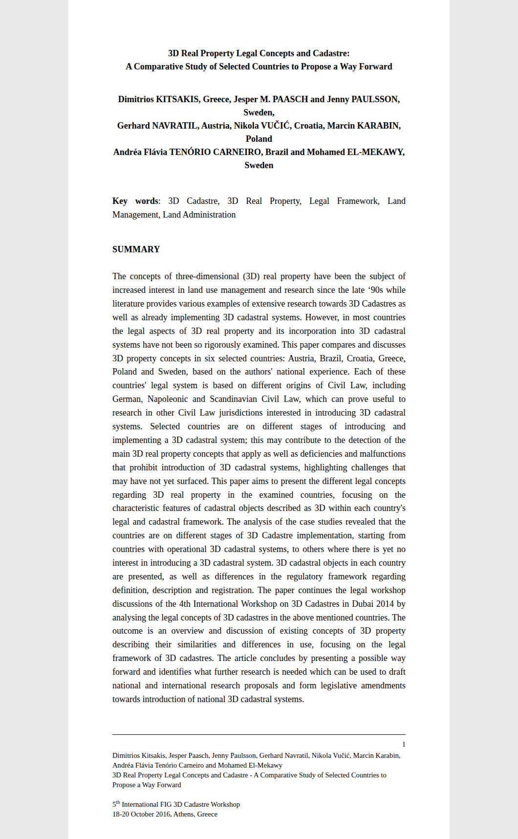3D Real Property Legal Concepts and Cadastre:
A Comparative Study of Selected Countries to Propose a Way Forward
Dimitrios KITSAKIS, Greece, Jesper M. PAASCH and Jenny PAULSSON, Sweden,
Gerhard NAVRATIL, Austria, Nikola VUČIĆ, Croatia, Marcin KARABIN, Poland
Andréa Flávia TENÓRIO CARNEIRO, Brazil and Mohamed EL-MEKAWY, Sweden
Key words: 3D Cadastre, 3D Real Property, Legal Framework, Land Management, Land Administration
SUMMARY
The concepts of three-dimensional (3D) real property have been the subject of increased interest in land use management and research since the late ‘90s while literature provides various examples of extensive research towards 3D Cadastres as well as already implementing 3D cadastral systems. However, in most countries the legal aspects of 3D real property and its incorporation into 3D cadastral systems have not been so rigorously examined. This paper compares and discusses 3D property concepts in six selected countries: Austria, Brazil, Croatia, Greece, Poland and Sweden, based on the authors' national experience. Each of these countries' legal system is based on different origins of Civil Law, including German, Napoleonic and Scandinavian Civil Law, which can prove useful to research in other Civil Law jurisdictions interested in introducing 3D cadastral systems. Selected countries are on different stages of introducing and implementing a 3D cadastral system; this may contribute to the detection of the main 3D real property concepts that apply as well as deficiencies and malfunctions that prohibit introduction of 3D cadastral systems, highlighting challenges that may have not yet surfaced. This paper aims to present the different legal concepts regarding 3D real property in the examined countries, focusing on the characteristic features of cadastral objects described as 3D within each country's legal and cadastral framework. The analysis of the case studies revealed that the countries are on different stages of 3D Cadastre implementation, starting from countries with operational 3D cadastral systems, to others where there is yet no interest in introducing a 3D cadastral system. 3D cadastral objects in each country are presented, as well as differences in the regulatory framework regarding definition, description and registration. The paper continues the legal workshop discussions of the 4th International Workshop on 3D Cadastres in Dubai 2014 by analysing the legal concepts of 3D cadastres in the above mentioned countries. The outcome is an overview and discussion of existing concepts of 3D property describing their similarities and differences in use, focusing on the legal framework of 3D cadastres. The article concludes by presenting a possible way forward and identifies what further research is needed which can be used to draft national and international research proposals and form legislative amendments towards introduction of national 3D cadastral systems.
1
Dimitrios Kitsakis, Jesper Paasch, Jenny Paulsson, Gerhard Navratil, Nikola Vučić, Marcin Karabin,
Andréa Flávia Tenório Carneiro and Mohamed El-Mekawy
3D Real Property Legal Concepts and Cadastre - A Comparative Study of Selected Countries to Propose a Way Forward
5th International FIG 3D Cadastre Workshop
18-20 October 2016, Athens, Greece